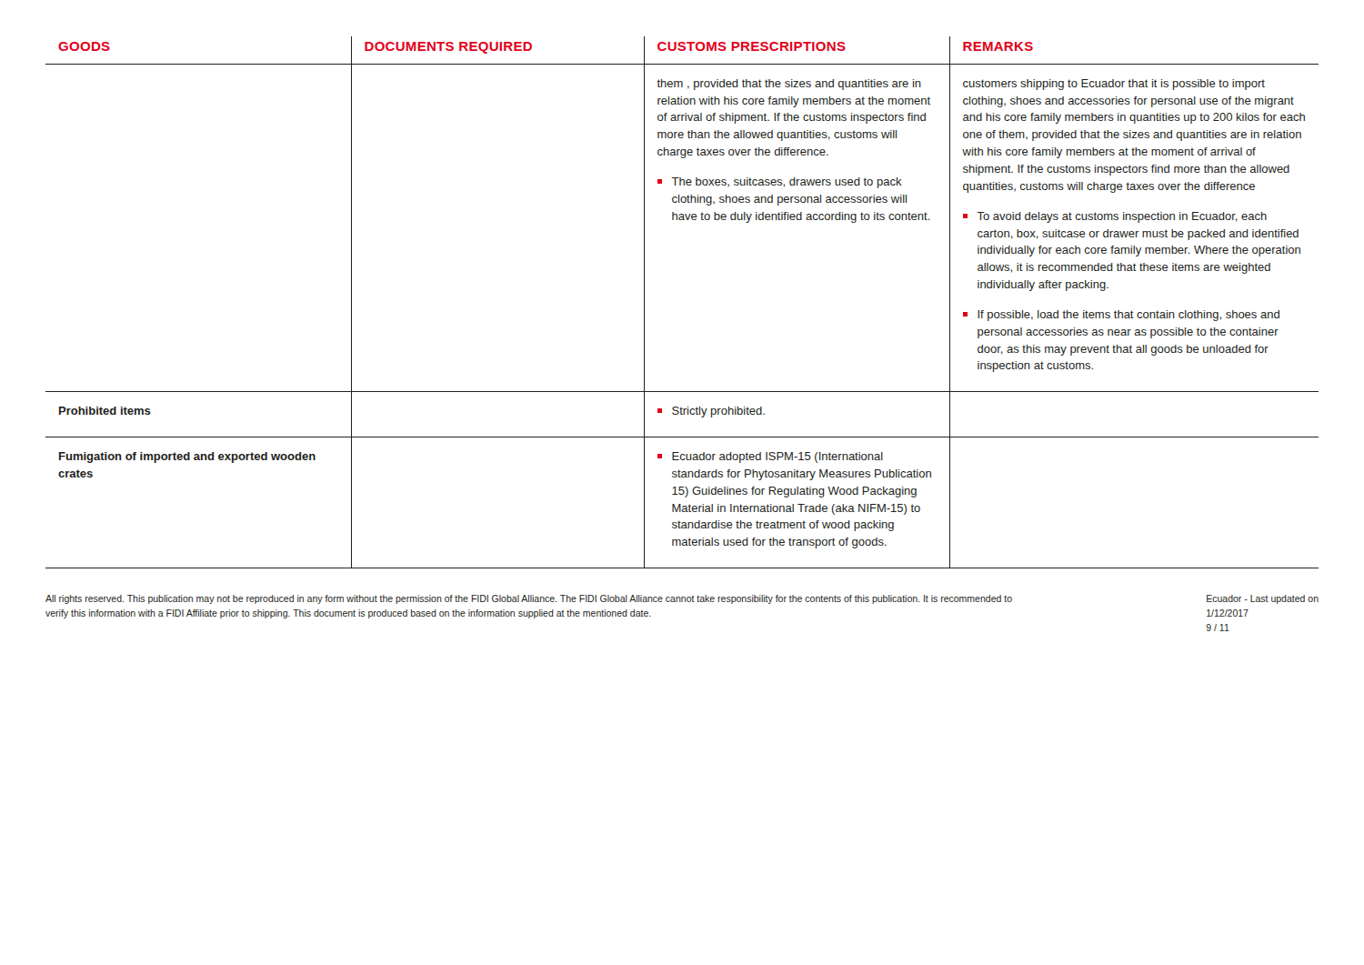| GOODS | DOCUMENTS REQUIRED | CUSTOMS PRESCRIPTIONS | REMARKS |
| --- | --- | --- | --- |
| | | them , provided that the sizes and quantities are in relation with his core family members at the moment of arrival of shipment. If the customs inspectors find more than the allowed quantities, customs will charge taxes over the difference. The boxes, suitcases, drawers used to pack clothing, shoes and personal accessories will have to be duly identified according to its content. | customers shipping to Ecuador that it is possible to import clothing, shoes and accessories for personal use of the migrant and his core family members in quantities up to 200 kilos for each one of them, provided that the sizes and quantities are in relation with his core family members at the moment of arrival of shipment. If the customs inspectors find more than the allowed quantities, customs will charge taxes over the difference To avoid delays at customs inspection in Ecuador, each carton, box, suitcase or drawer must be packed and identified individually for each core family member. Where the operation allows, it is recommended that these items are weighted individually after packing. If possible, load the items that contain clothing, shoes and personal accessories as near as possible to the container door, as this may prevent that all goods be unloaded for inspection at customs. |
| Prohibited items | | Strictly prohibited. | |
| Fumigation of imported and exported wooden crates | | Ecuador adopted ISPM-15 (International standards for Phytosanitary Measures Publication 15) Guidelines for Regulating Wood Packaging Material in International Trade (aka NIFM-15) to standardise the treatment of wood packing materials used for the transport of goods. | |
All rights reserved. This publication may not be reproduced in any form without the permission of the FIDI Global Alliance. The FIDI Global Alliance cannot take responsibility for the contents of this publication. It is recommended to verify this information with a FIDI Affiliate prior to shipping. This document is produced based on the information supplied at the mentioned date.
Ecuador - Last updated on
1/12/2017
9 / 11